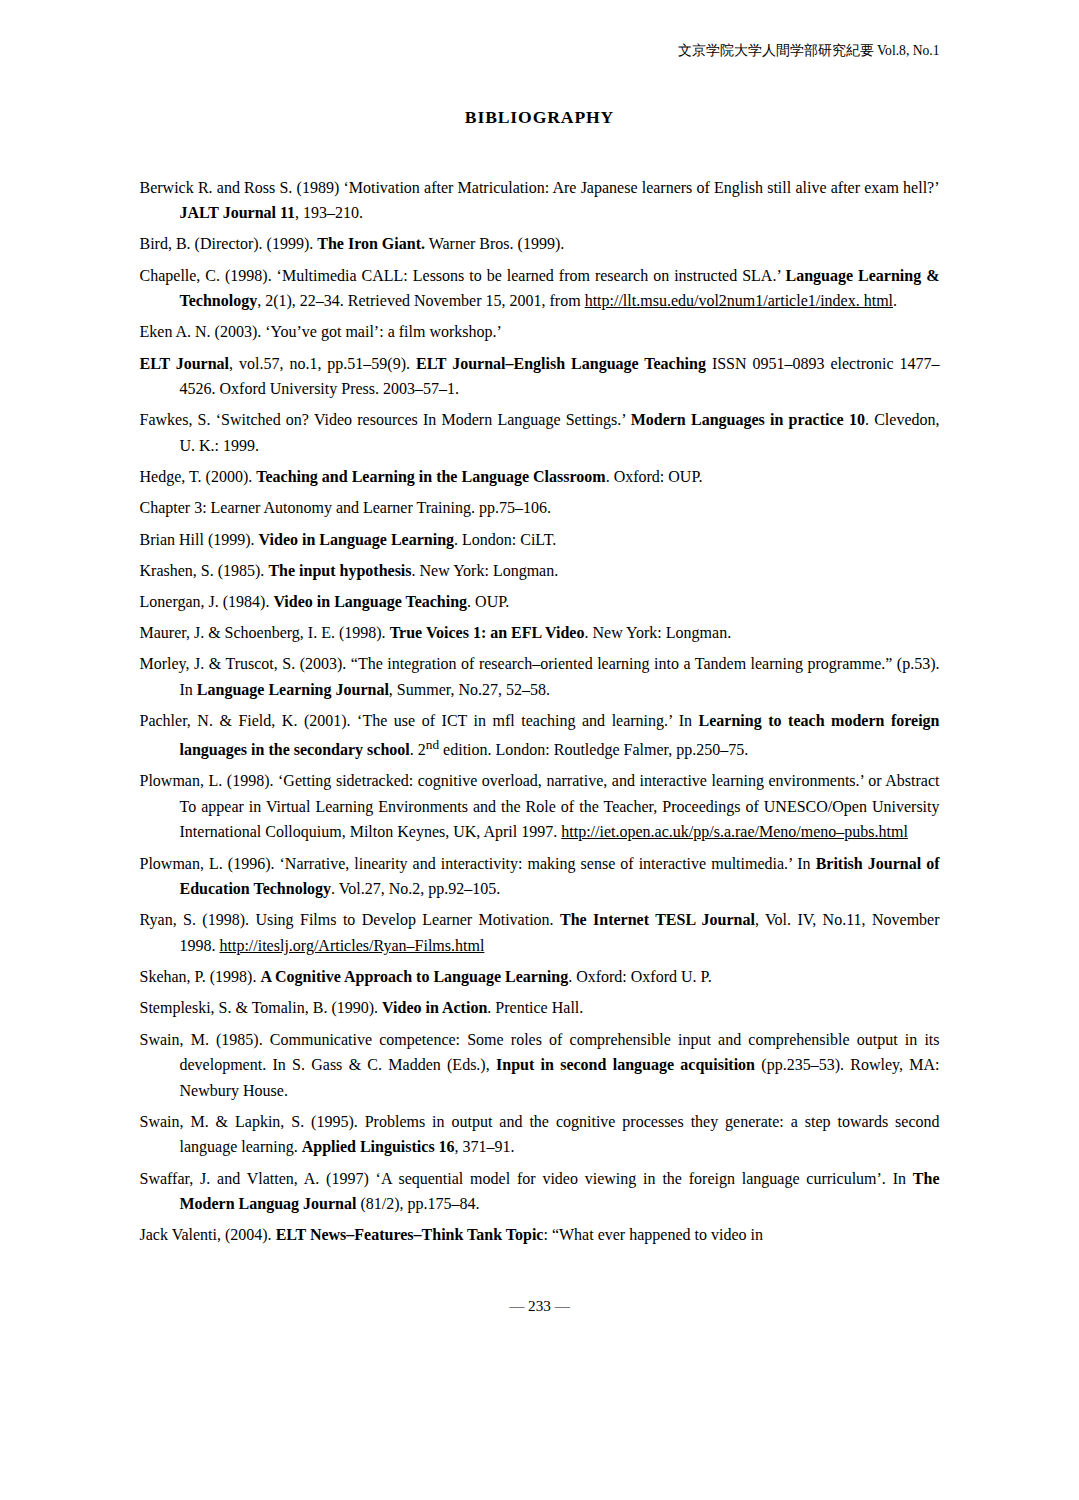文京学院大学人間学部研究紀要 Vol.8, No.1
BIBLIOGRAPHY
Berwick R. and Ross S. (1989) ‘Motivation after Matriculation: Are Japanese learners of English still alive after exam hell?’ JALT Journal 11, 193–210.
Bird, B. (Director). (1999). The Iron Giant. Warner Bros. (1999).
Chapelle, C. (1998). ‘Multimedia CALL: Lessons to be learned from research on instructed SLA.’ Language Learning & Technology, 2(1), 22–34. Retrieved November 15, 2001, from http://llt.msu.edu/vol2num1/article1/index. html.
Eken A. N. (2003). ‘You’ve got mail’: a film workshop.’
ELT Journal, vol.57, no.1, pp.51–59(9). ELT Journal–English Language Teaching ISSN 0951–0893 electronic 1477–4526. Oxford University Press. 2003–57–1.
Fawkes, S. ‘Switched on? Video resources In Modern Language Settings.’ Modern Languages in practice 10. Clevedon, U. K.: 1999.
Hedge, T. (2000). Teaching and Learning in the Language Classroom. Oxford: OUP.
Chapter 3: Learner Autonomy and Learner Training. pp.75–106.
Brian Hill (1999). Video in Language Learning. London: CiLT.
Krashen, S. (1985). The input hypothesis. New York: Longman.
Lonergan, J. (1984). Video in Language Teaching. OUP.
Maurer, J. & Schoenberg, I. E. (1998). True Voices 1: an EFL Video. New York: Longman.
Morley, J. & Truscot, S. (2003). “The integration of research–oriented learning into a Tandem learning programme.” (p.53). In Language Learning Journal, Summer, No.27, 52–58.
Pachler, N. & Field, K. (2001). ‘The use of ICT in mfl teaching and learning.’ In Learning to teach modern foreign languages in the secondary school. 2nd edition. London: Routledge Falmer, pp.250–75.
Plowman, L. (1998). ‘Getting sidetracked: cognitive overload, narrative, and interactive learning environments.’ or Abstract To appear in Virtual Learning Environments and the Role of the Teacher, Proceedings of UNESCO/Open University International Colloquium, Milton Keynes, UK, April 1997. http://iet.open.ac.uk/pp/s.a.rae/Meno/meno–pubs.html
Plowman, L. (1996). ‘Narrative, linearity and interactivity: making sense of interactive multimedia.’ In British Journal of Education Technology. Vol.27, No.2, pp.92–105.
Ryan, S. (1998). Using Films to Develop Learner Motivation. The Internet TESL Journal, Vol. IV, No.11, November 1998. http://iteslj.org/Articles/Ryan–Films.html
Skehan, P. (1998). A Cognitive Approach to Language Learning. Oxford: Oxford U. P.
Stempleski, S. & Tomalin, B. (1990). Video in Action. Prentice Hall.
Swain, M. (1985). Communicative competence: Some roles of comprehensible input and comprehensible output in its development. In S. Gass & C. Madden (Eds.), Input in second language acquisition (pp.235–53). Rowley, MA: Newbury House.
Swain, M. & Lapkin, S. (1995). Problems in output and the cognitive processes they generate: a step towards second language learning. Applied Linguistics 16, 371–91.
Swaffar, J. and Vlatten, A. (1997) ‘A sequential model for video viewing in the foreign language curriculum’. In The Modern Languag Journal (81/2), pp.175–84.
Jack Valenti, (2004). ELT News–Features–Think Tank Topic: “What ever happened to video in
— 233 —